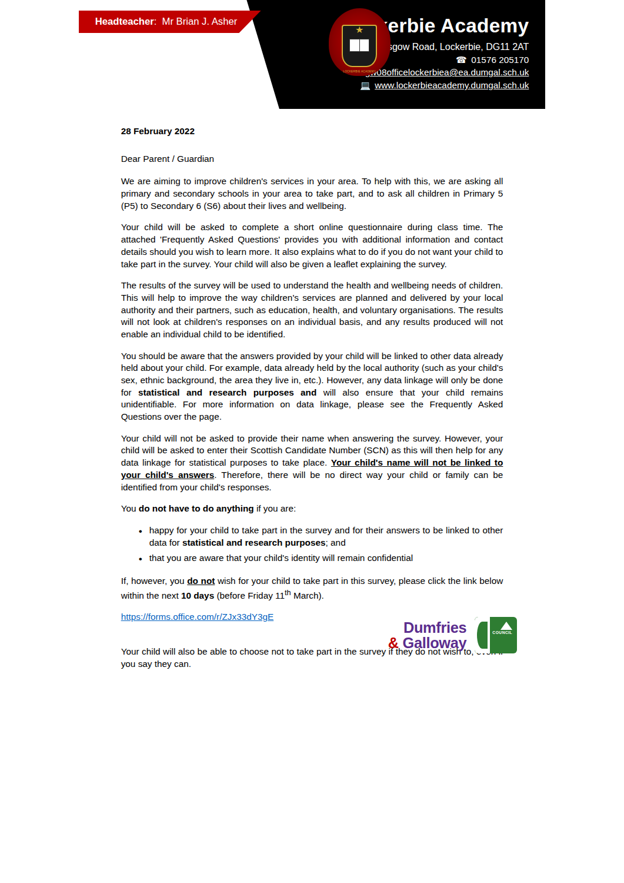Headteacher: Mr Brian J. Asher
★
LOCKERBIE ACADEMY
Lockerbie Academy
Glasgow Road, Lockerbie, DG11 2AT
☎ 01576 205170
✉ gw08officelockerbiea@ea.dumgal.sch.uk
💻 www.lockerbieacademy.dumgal.sch.uk
28 February 2022
Dear Parent / Guardian
We are aiming to improve children's services in your area. To help with this, we are asking all primary and secondary schools in your area to take part, and to ask all children in Primary 5 (P5) to Secondary 6 (S6) about their lives and wellbeing.
Your child will be asked to complete a short online questionnaire during class time. The attached 'Frequently Asked Questions' provides you with additional information and contact details should you wish to learn more. It also explains what to do if you do not want your child to take part in the survey. Your child will also be given a leaflet explaining the survey.
The results of the survey will be used to understand the health and wellbeing needs of children. This will help to improve the way children's services are planned and delivered by your local authority and their partners, such as education, health, and voluntary organisations. The results will not look at children's responses on an individual basis, and any results produced will not enable an individual child to be identified.
You should be aware that the answers provided by your child will be linked to other data already held about your child. For example, data already held by the local authority (such as your child's sex, ethnic background, the area they live in, etc.). However, any data linkage will only be done for statistical and research purposes and will also ensure that your child remains unidentifiable. For more information on data linkage, please see the Frequently Asked Questions over the page.
Your child will not be asked to provide their name when answering the survey. However, your child will be asked to enter their Scottish Candidate Number (SCN) as this will then help for any data linkage for statistical purposes to take place. Your child's name will not be linked to your child's answers. Therefore, there will be no direct way your child or family can be identified from your child's responses.
You do not have to do anything if you are:
happy for your child to take part in the survey and for their answers to be linked to other data for statistical and research purposes; and
that you are aware that your child's identity will remain confidential
If, however, you do not wish for your child to take part in this survey, please click the link below within the next 10 days (before Friday 11th March).
https://forms.office.com/r/ZJx33dY3gE
Your child will also be able to choose not to take part in the survey if they do not wish to, even if you say they can.
Dumfries
& Galloway
COUNCIL